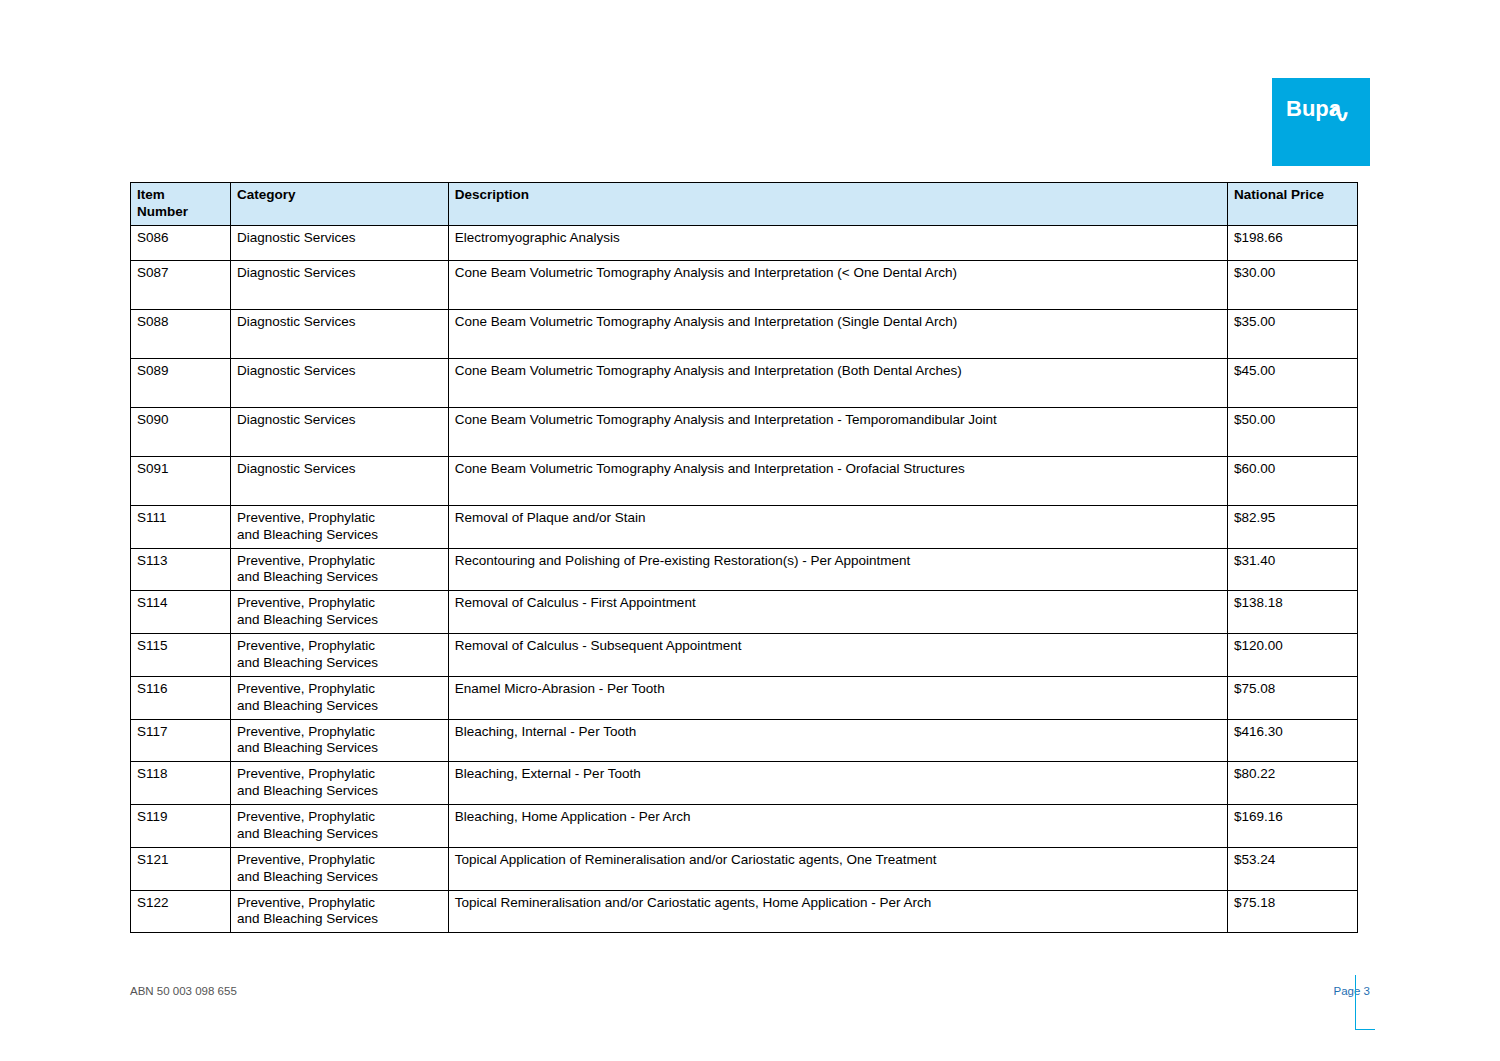Bupa ∿
| Item Number | Category | Description | National Price |
| --- | --- | --- | --- |
| S086 | Diagnostic Services | Electromyographic Analysis | $198.66 |
| S087 | Diagnostic Services | Cone Beam Volumetric Tomography Analysis and Interpretation (< One Dental Arch) | $30.00 |
| S088 | Diagnostic Services | Cone Beam Volumetric Tomography Analysis and Interpretation (Single Dental Arch) | $35.00 |
| S089 | Diagnostic Services | Cone Beam Volumetric Tomography Analysis and Interpretation (Both Dental Arches) | $45.00 |
| S090 | Diagnostic Services | Cone Beam Volumetric Tomography Analysis and Interpretation - Temporomandibular Joint | $50.00 |
| S091 | Diagnostic Services | Cone Beam Volumetric Tomography Analysis and Interpretation - Orofacial Structures | $60.00 |
| S111 | Preventive, Prophylatic and Bleaching Services | Removal of Plaque and/or Stain | $82.95 |
| S113 | Preventive, Prophylatic and Bleaching Services | Recontouring and Polishing of Pre-existing Restoration(s) - Per Appointment | $31.40 |
| S114 | Preventive, Prophylatic and Bleaching Services | Removal of Calculus - First Appointment | $138.18 |
| S115 | Preventive, Prophylatic and Bleaching Services | Removal of Calculus - Subsequent Appointment | $120.00 |
| S116 | Preventive, Prophylatic and Bleaching Services | Enamel Micro-Abrasion - Per Tooth | $75.08 |
| S117 | Preventive, Prophylatic and Bleaching Services | Bleaching, Internal - Per Tooth | $416.30 |
| S118 | Preventive, Prophylatic and Bleaching Services | Bleaching, External - Per Tooth | $80.22 |
| S119 | Preventive, Prophylatic and Bleaching Services | Bleaching, Home Application - Per Arch | $169.16 |
| S121 | Preventive, Prophylatic and Bleaching Services | Topical Application of Remineralisation and/or Cariostatic agents, One Treatment | $53.24 |
| S122 | Preventive, Prophylatic and Bleaching Services | Topical Remineralisation and/or Cariostatic agents, Home Application - Per Arch | $75.18 |
ABN 50 003 098 655 Page 3